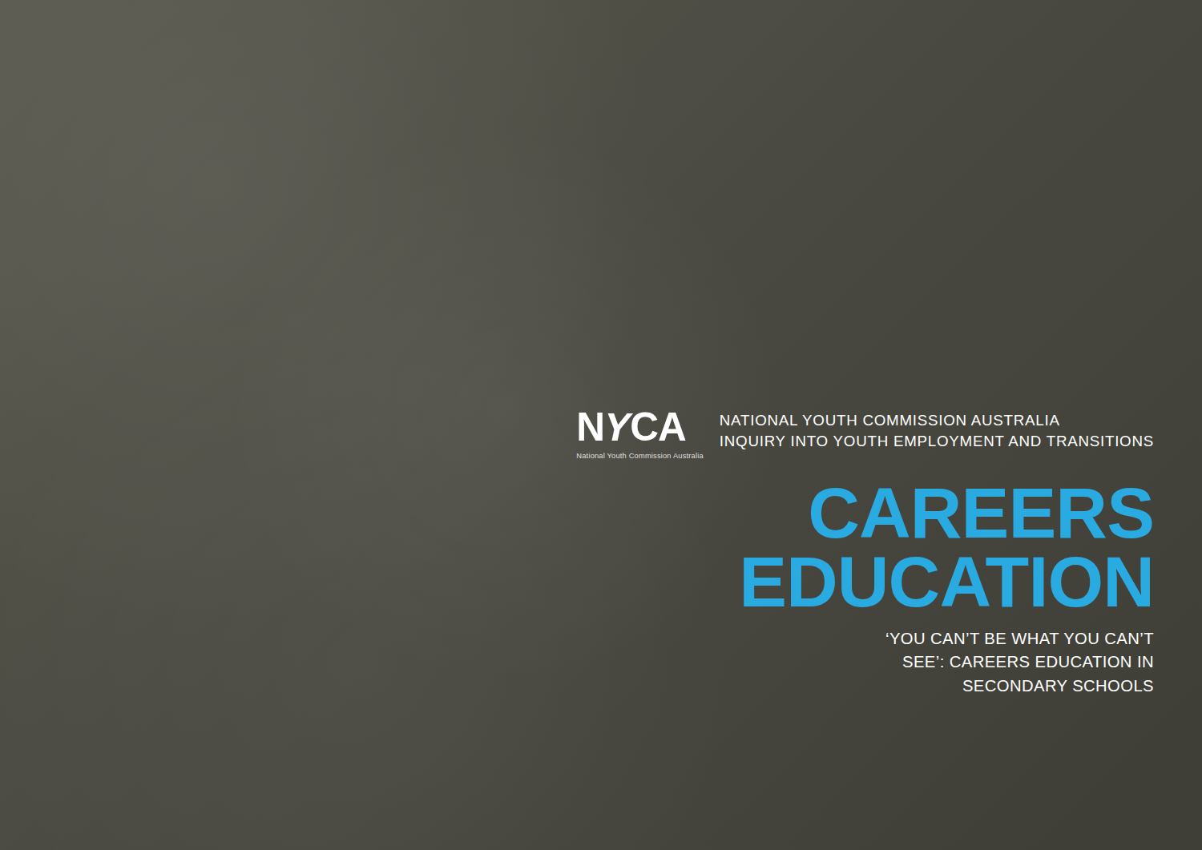NYCA
National Youth Commission Australia
National Youth Commission Australia
Inquiry into Youth Employment and Transitions
Careers Education
‘You can’t be what you can’t see’: Careers Education in Secondary Schools